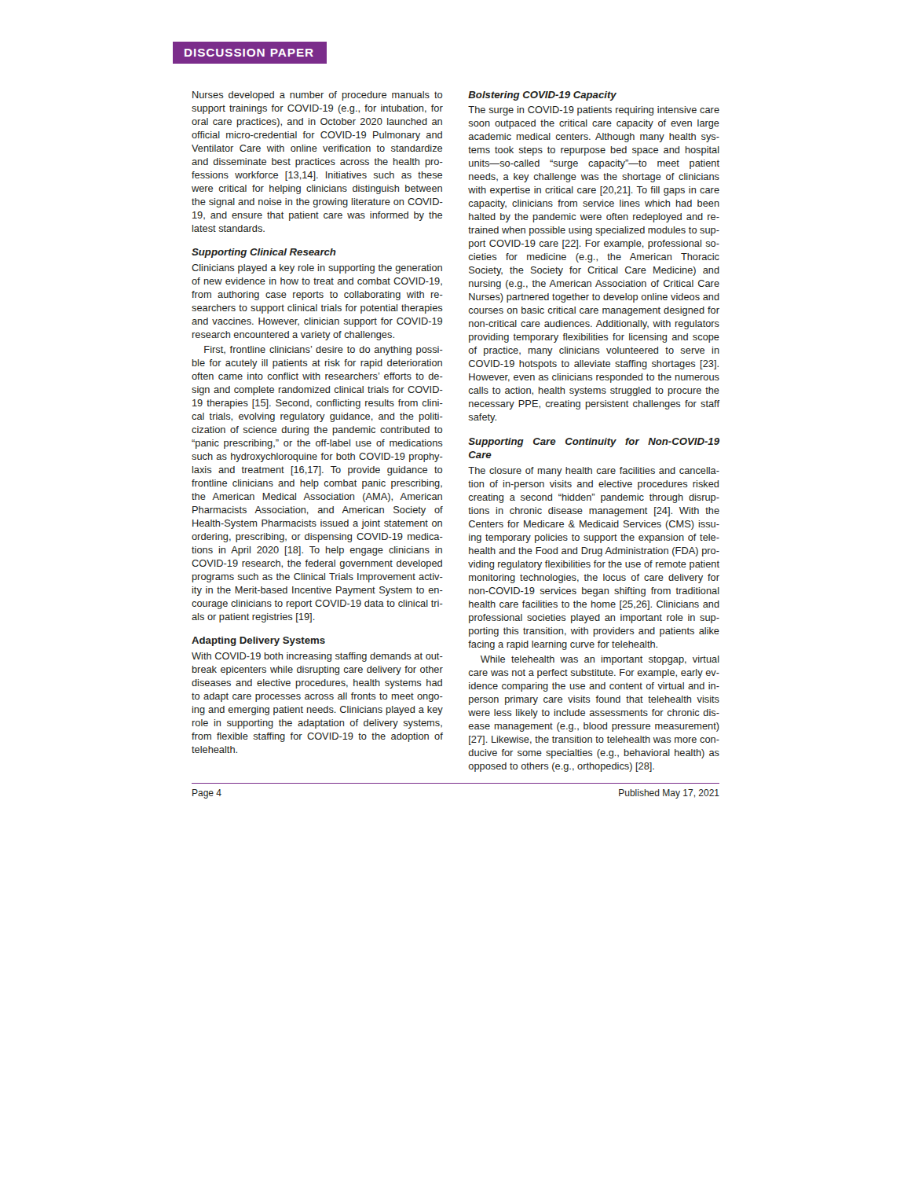DISCUSSION PAPER
Nurses developed a number of procedure manuals to support trainings for COVID-19 (e.g., for intubation, for oral care practices), and in October 2020 launched an official micro-credential for COVID-19 Pulmonary and Ventilator Care with online verification to standardize and disseminate best practices across the health professions workforce [13,14]. Initiatives such as these were critical for helping clinicians distinguish between the signal and noise in the growing literature on COVID-19, and ensure that patient care was informed by the latest standards.
Supporting Clinical Research
Clinicians played a key role in supporting the generation of new evidence in how to treat and combat COVID-19, from authoring case reports to collaborating with researchers to support clinical trials for potential therapies and vaccines. However, clinician support for COVID-19 research encountered a variety of challenges.
First, frontline clinicians’ desire to do anything possible for acutely ill patients at risk for rapid deterioration often came into conflict with researchers’ efforts to design and complete randomized clinical trials for COVID-19 therapies [15]. Second, conflicting results from clinical trials, evolving regulatory guidance, and the politicization of science during the pandemic contributed to “panic prescribing,” or the off-label use of medications such as hydroxychloroquine for both COVID-19 prophylaxis and treatment [16,17]. To provide guidance to frontline clinicians and help combat panic prescribing, the American Medical Association (AMA), American Pharmacists Association, and American Society of Health-System Pharmacists issued a joint statement on ordering, prescribing, or dispensing COVID-19 medications in April 2020 [18]. To help engage clinicians in COVID-19 research, the federal government developed programs such as the Clinical Trials Improvement activity in the Merit-based Incentive Payment System to encourage clinicians to report COVID-19 data to clinical trials or patient registries [19].
Adapting Delivery Systems
With COVID-19 both increasing staffing demands at outbreak epicenters while disrupting care delivery for other diseases and elective procedures, health systems had to adapt care processes across all fronts to meet ongoing and emerging patient needs. Clinicians played a key role in supporting the adaptation of delivery systems, from flexible staffing for COVID-19 to the adoption of telehealth.
Bolstering COVID-19 Capacity
The surge in COVID-19 patients requiring intensive care soon outpaced the critical care capacity of even large academic medical centers. Although many health systems took steps to repurpose bed space and hospital units—so-called “surge capacity”—to meet patient needs, a key challenge was the shortage of clinicians with expertise in critical care [20,21]. To fill gaps in care capacity, clinicians from service lines which had been halted by the pandemic were often redeployed and retrained when possible using specialized modules to support COVID-19 care [22]. For example, professional societies for medicine (e.g., the American Thoracic Society, the Society for Critical Care Medicine) and nursing (e.g., the American Association of Critical Care Nurses) partnered together to develop online videos and courses on basic critical care management designed for non-critical care audiences. Additionally, with regulators providing temporary flexibilities for licensing and scope of practice, many clinicians volunteered to serve in COVID-19 hotspots to alleviate staffing shortages [23]. However, even as clinicians responded to the numerous calls to action, health systems struggled to procure the necessary PPE, creating persistent challenges for staff safety.
Supporting Care Continuity for Non-COVID-19 Care
The closure of many health care facilities and cancellation of in-person visits and elective procedures risked creating a second “hidden” pandemic through disruptions in chronic disease management [24]. With the Centers for Medicare & Medicaid Services (CMS) issuing temporary policies to support the expansion of telehealth and the Food and Drug Administration (FDA) providing regulatory flexibilities for the use of remote patient monitoring technologies, the locus of care delivery for non-COVID-19 services began shifting from traditional health care facilities to the home [25,26]. Clinicians and professional societies played an important role in supporting this transition, with providers and patients alike facing a rapid learning curve for telehealth.
While telehealth was an important stopgap, virtual care was not a perfect substitute. For example, early evidence comparing the use and content of virtual and in-person primary care visits found that telehealth visits were less likely to include assessments for chronic disease management (e.g., blood pressure measurement) [27]. Likewise, the transition to telehealth was more conducive for some specialties (e.g., behavioral health) as opposed to others (e.g., orthopedics) [28].
Page 4 Published May 17, 2021